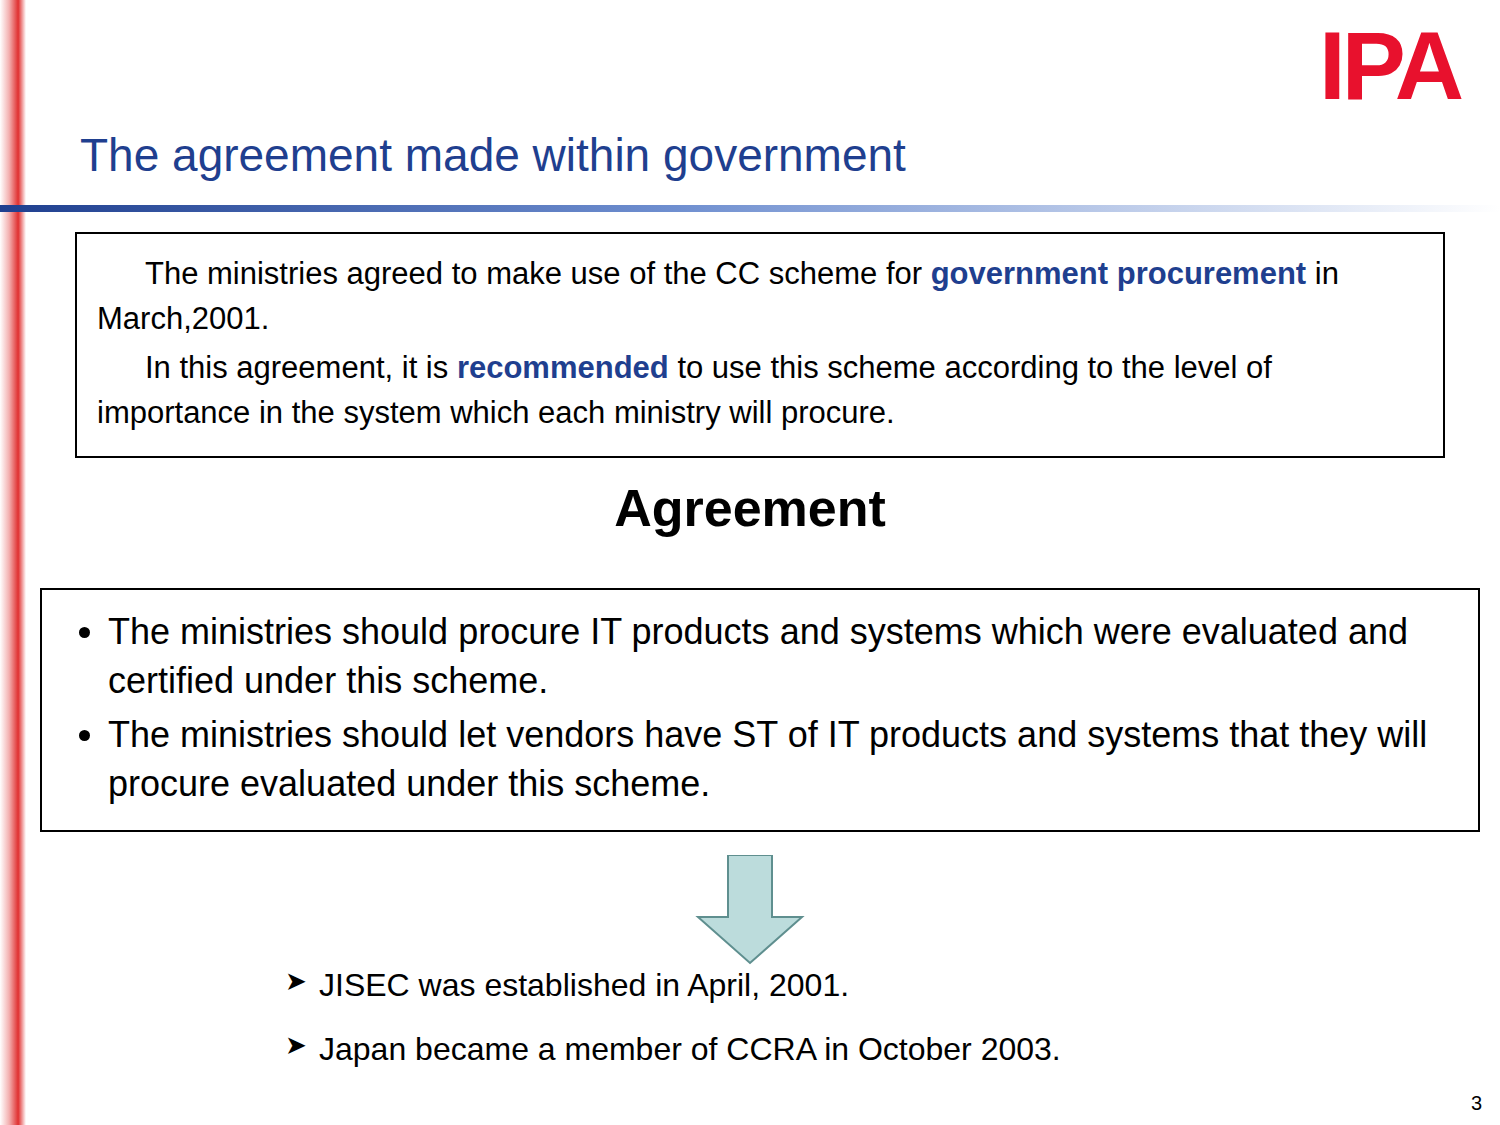IPA
The agreement made within government
The ministries agreed to make use of the CC scheme for government procurement in March,2001.
In this agreement, it is recommended to use this scheme according to the level of importance in the system which each ministry will procure.
Agreement
The ministries should procure IT products and systems which were evaluated and certified under this scheme.
The ministries should let vendors have ST of IT products and systems that they will procure evaluated under this scheme.
JISEC was established in April, 2001.
Japan became a member of CCRA in October 2003.
3